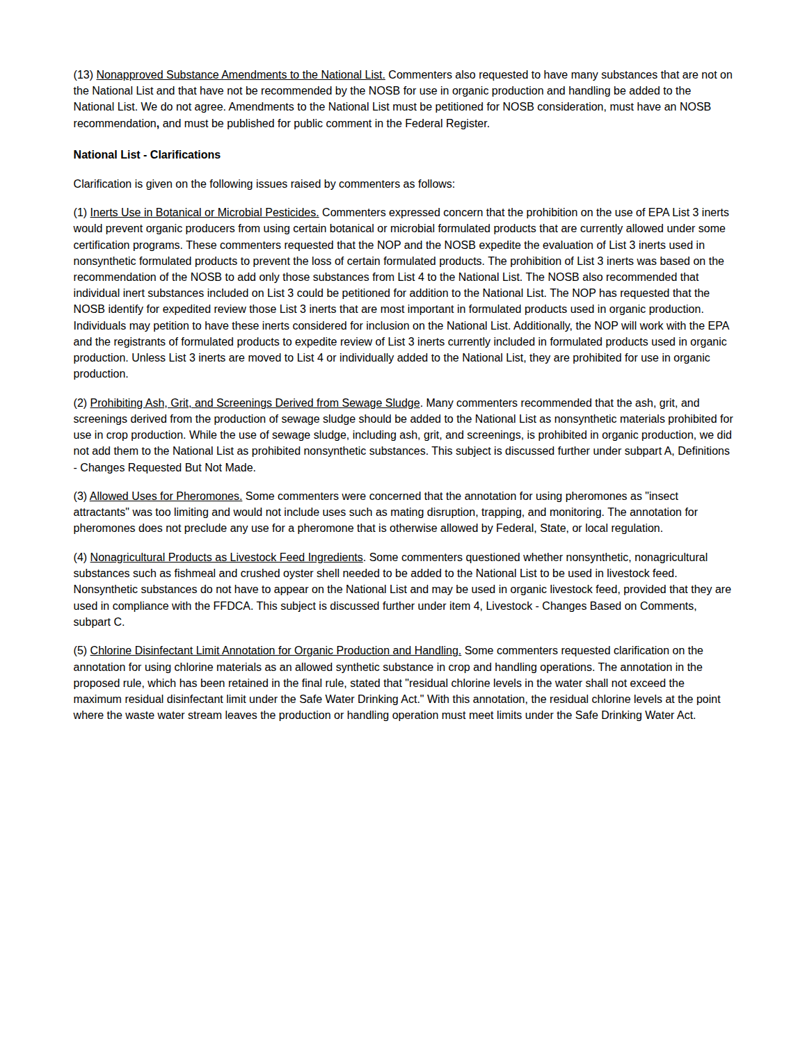(13) Nonapproved Substance Amendments to the National List. Commenters also requested to have many substances that are not on the National List and that have not be recommended by the NOSB for use in organic production and handling be added to the National List. We do not agree. Amendments to the National List must be petitioned for NOSB consideration, must have an NOSB recommendation, and must be published for public comment in the Federal Register.
National List - Clarifications
Clarification is given on the following issues raised by commenters as follows:
(1) Inerts Use in Botanical or Microbial Pesticides. Commenters expressed concern that the prohibition on the use of EPA List 3 inerts would prevent organic producers from using certain botanical or microbial formulated products that are currently allowed under some certification programs. These commenters requested that the NOP and the NOSB expedite the evaluation of List 3 inerts used in nonsynthetic formulated products to prevent the loss of certain formulated products. The prohibition of List 3 inerts was based on the recommendation of the NOSB to add only those substances from List 4 to the National List. The NOSB also recommended that individual inert substances included on List 3 could be petitioned for addition to the National List. The NOP has requested that the NOSB identify for expedited review those List 3 inerts that are most important in formulated products used in organic production. Individuals may petition to have these inerts considered for inclusion on the National List. Additionally, the NOP will work with the EPA and the registrants of formulated products to expedite review of List 3 inerts currently included in formulated products used in organic production. Unless List 3 inerts are moved to List 4 or individually added to the National List, they are prohibited for use in organic production.
(2) Prohibiting Ash, Grit, and Screenings Derived from Sewage Sludge. Many commenters recommended that the ash, grit, and screenings derived from the production of sewage sludge should be added to the National List as nonsynthetic materials prohibited for use in crop production. While the use of sewage sludge, including ash, grit, and screenings, is prohibited in organic production, we did not add them to the National List as prohibited nonsynthetic substances. This subject is discussed further under subpart A, Definitions - Changes Requested But Not Made.
(3) Allowed Uses for Pheromones. Some commenters were concerned that the annotation for using pheromones as "insect attractants" was too limiting and would not include uses such as mating disruption, trapping, and monitoring. The annotation for pheromones does not preclude any use for a pheromone that is otherwise allowed by Federal, State, or local regulation.
(4) Nonagricultural Products as Livestock Feed Ingredients. Some commenters questioned whether nonsynthetic, nonagricultural substances such as fishmeal and crushed oyster shell needed to be added to the National List to be used in livestock feed. Nonsynthetic substances do not have to appear on the National List and may be used in organic livestock feed, provided that they are used in compliance with the FFDCA. This subject is discussed further under item 4, Livestock - Changes Based on Comments, subpart C.
(5) Chlorine Disinfectant Limit Annotation for Organic Production and Handling. Some commenters requested clarification on the annotation for using chlorine materials as an allowed synthetic substance in crop and handling operations. The annotation in the proposed rule, which has been retained in the final rule, stated that "residual chlorine levels in the water shall not exceed the maximum residual disinfectant limit under the Safe Water Drinking Act." With this annotation, the residual chlorine levels at the point where the waste water stream leaves the production or handling operation must meet limits under the Safe Drinking Water Act.